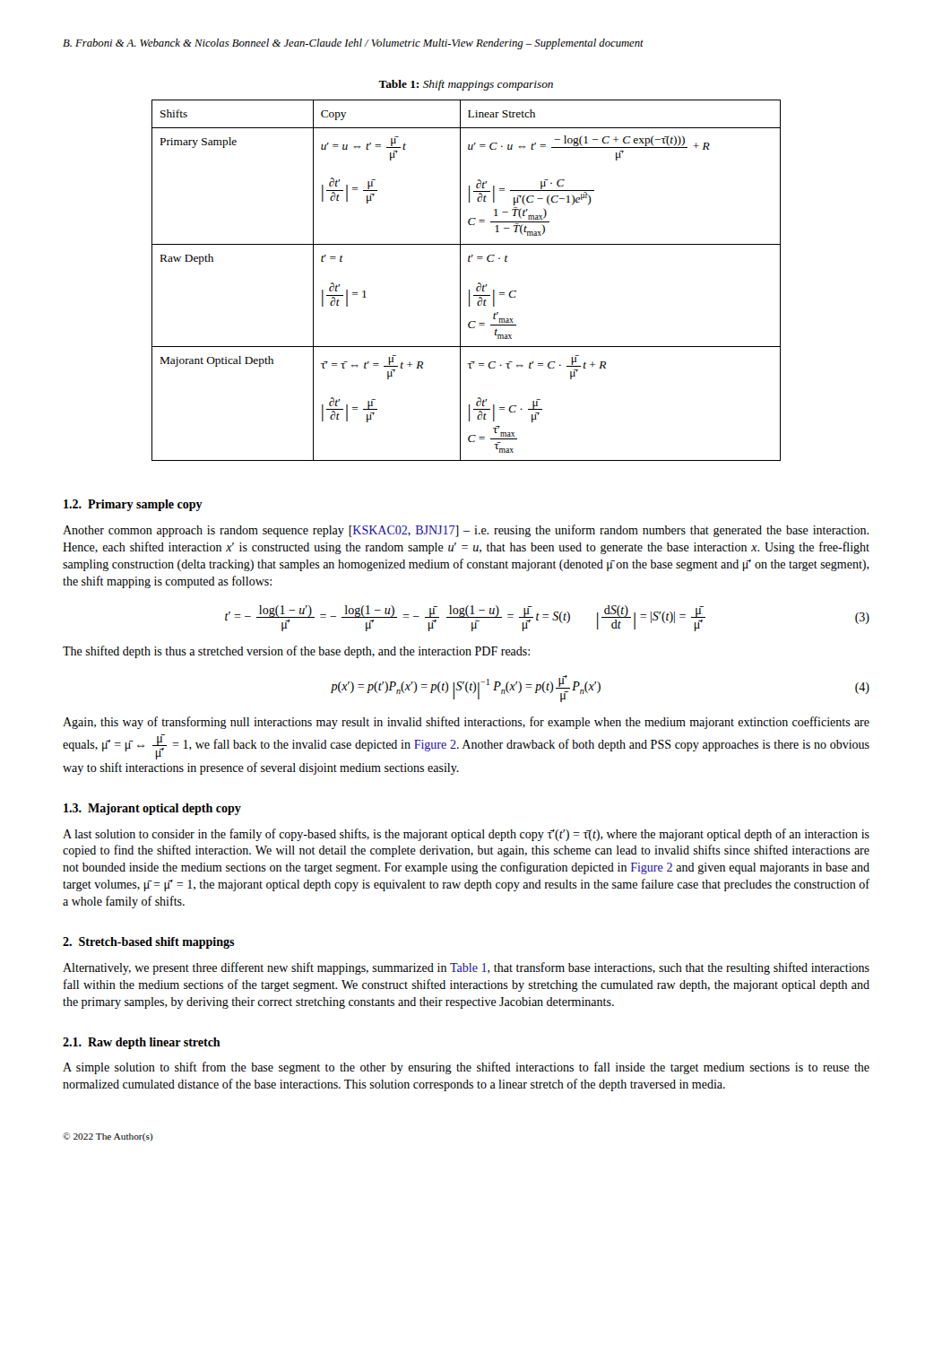B. Fraboni & A. Webanck & Nicolas Bonneel & Jean-Claude Iehl / Volumetric Multi-View Rendering – Supplemental document
Table 1: Shift mappings comparison
| Shifts | Copy | Linear Stretch |
| --- | --- | --- |
| Primary Sample | u ′ = u ⇔ t ′ = μ̄ μ̄′ t / ∂ t ′ ∂ t / = μ̄ μ̄′ | u ′ = C · u ⇔ t ′ = − log(1 − C + C exp(−τ̄( t ))) μ̄′ + R / ∂ t ′ ∂ t / = μ̄ · C μ̄′( C − ( C −1) e μ̄ t ) C = 1 − T̄ ( t ′ max ) 1 − T̄ ( t max ) |
| Raw Depth | t ′ = t / ∂ t ′ ∂ t / = 1 | t ′ = C · t / ∂ t ′ ∂ t / = C C = t ′ max t max |
| Majorant Optical Depth | τ̄′ = τ̄ ⇔ t ′ = μ̄ μ̄′ t + R / ∂ t ′ ∂ t / = μ̄ μ̄′ | τ̄′ = C · τ̄ ⇔ t ′ = C · μ̄ μ̄′ t + R / ∂ t ′ ∂ t / = C · μ̄ μ̄′ C = τ̄′ max τ̄ max |
1.2. Primary sample copy
Another common approach is random sequence replay [KSKAC02, BJNJ17] – i.e. reusing the uniform random numbers that generated the base interaction. Hence, each shifted interaction x′ is constructed using the random sample u′ = u, that has been used to generate the base interaction x. Using the free-flight sampling construction (delta tracking) that samples an homogenized medium of constant majorant (denoted μ̄ on the base segment and μ̄′ on the target segment), the shift mapping is computed as follows:
t′ = − log(1 − u′) μ̄′ = − log(1 − u) μ̄′ = − μ̄μ̄′ log(1 − u) μ̄ = μ̄μ̄′t = S(t) |dS(t) dt| = |S′(t)| = μ̄μ̄′ (3)
The shifted depth is thus a stretched version of the base depth, and the interaction PDF reads:
p(x′) = p(t′)Pn(x′) = p(t) |S′(t)|−1 Pn(x′) = p(t)μ̄′μ̄Pn(x′) (4)
Again, this way of transforming null interactions may result in invalid shifted interactions, for example when the medium majorant extinction coefficients are equals, μ̄′ = μ̄ ⇔ μ̄μ̄′ = 1, we fall back to the invalid case depicted in Figure 2. Another drawback of both depth and PSS copy approaches is there is no obvious way to shift interactions in presence of several disjoint medium sections easily.
1.3. Majorant optical depth copy
A last solution to consider in the family of copy-based shifts, is the majorant optical depth copy τ̄′(t′) = τ̄(t), where the majorant optical depth of an interaction is copied to find the shifted interaction. We will not detail the complete derivation, but again, this scheme can lead to invalid shifts since shifted interactions are not bounded inside the medium sections on the target segment. For example using the configuration depicted in Figure 2 and given equal majorants in base and target volumes, μ̄ = μ̄′ = 1, the majorant optical depth copy is equivalent to raw depth copy and results in the same failure case that precludes the construction of a whole family of shifts.
2. Stretch-based shift mappings
Alternatively, we present three different new shift mappings, summarized in Table 1, that transform base interactions, such that the resulting shifted interactions fall within the medium sections of the target segment. We construct shifted interactions by stretching the cumulated raw depth, the majorant optical depth and the primary samples, by deriving their correct stretching constants and their respective Jacobian determinants.
2.1. Raw depth linear stretch
A simple solution to shift from the base segment to the other by ensuring the shifted interactions to fall inside the target medium sections is to reuse the normalized cumulated distance of the base interactions. This solution corresponds to a linear stretch of the depth traversed in media.
© 2022 The Author(s)